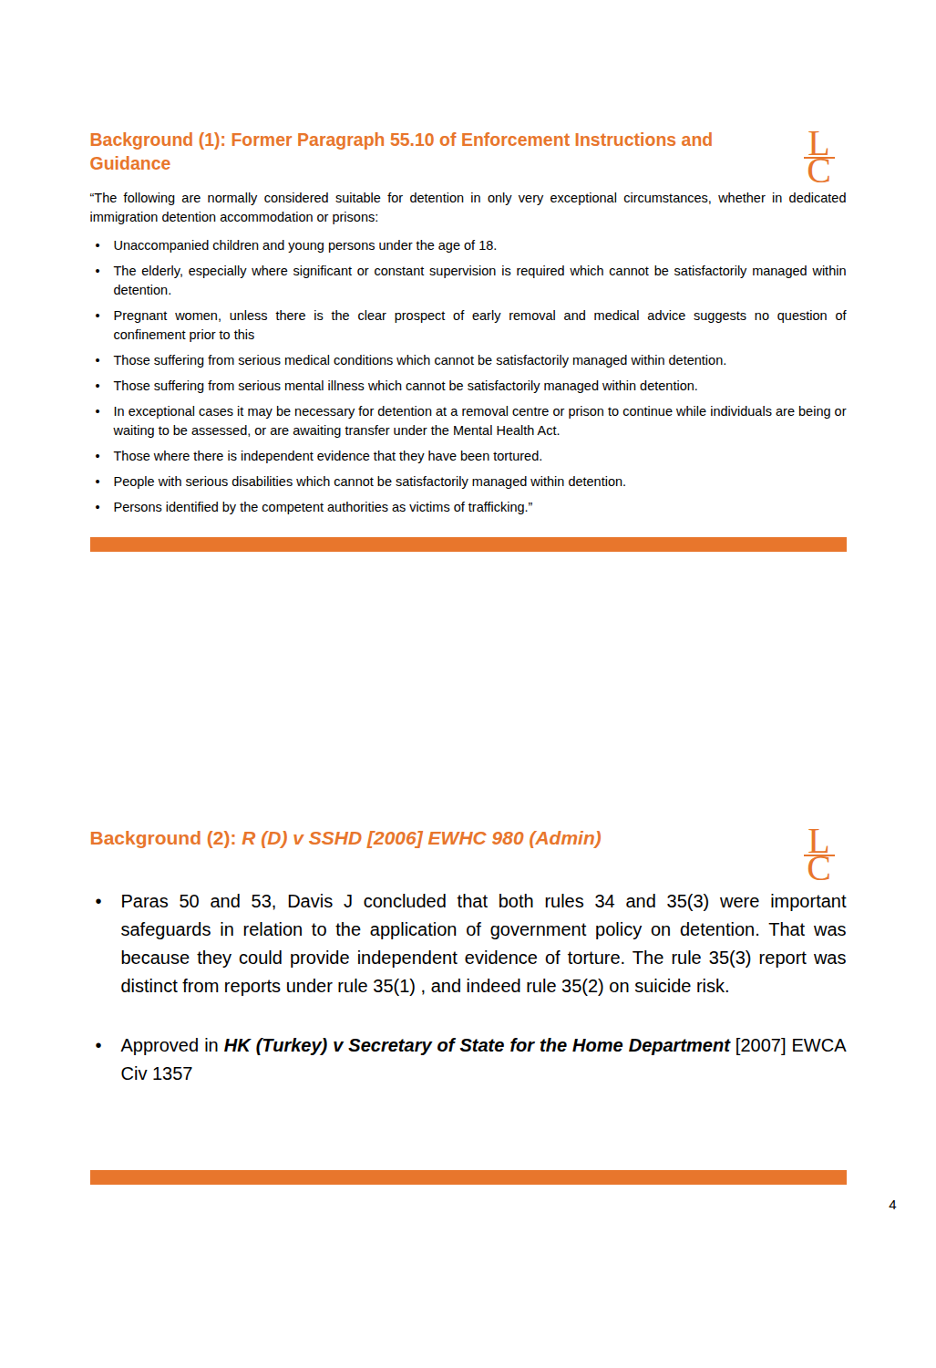L C
Background (1): Former Paragraph 55.10 of Enforcement Instructions and Guidance
“The following are normally considered suitable for detention in only very exceptional circumstances, whether in dedicated immigration detention accommodation or prisons:
Unaccompanied children and young persons under the age of 18.
The elderly, especially where significant or constant supervision is required which cannot be satisfactorily managed within detention.
Pregnant women, unless there is the clear prospect of early removal and medical advice suggests no question of confinement prior to this
Those suffering from serious medical conditions which cannot be satisfactorily managed within detention.
Those suffering from serious mental illness which cannot be satisfactorily managed within detention.
In exceptional cases it may be necessary for detention at a removal centre or prison to continue while individuals are being or waiting to be assessed, or are awaiting transfer under the Mental Health Act.
Those where there is independent evidence that they have been tortured.
People with serious disabilities which cannot be satisfactorily managed within detention.
Persons identified by the competent authorities as victims of trafficking.”
L C
Background (2): R (D) v SSHD [2006] EWHC 980 (Admin)
Paras 50 and 53, Davis J concluded that both rules 34 and 35(3) were important safeguards in relation to the application of government policy on detention. That was because they could provide independent evidence of torture. The rule 35(3) report was distinct from reports under rule 35(1) , and indeed rule 35(2) on suicide risk.
Approved in HK (Turkey) v Secretary of State for the Home Department [2007] EWCA Civ 1357
4